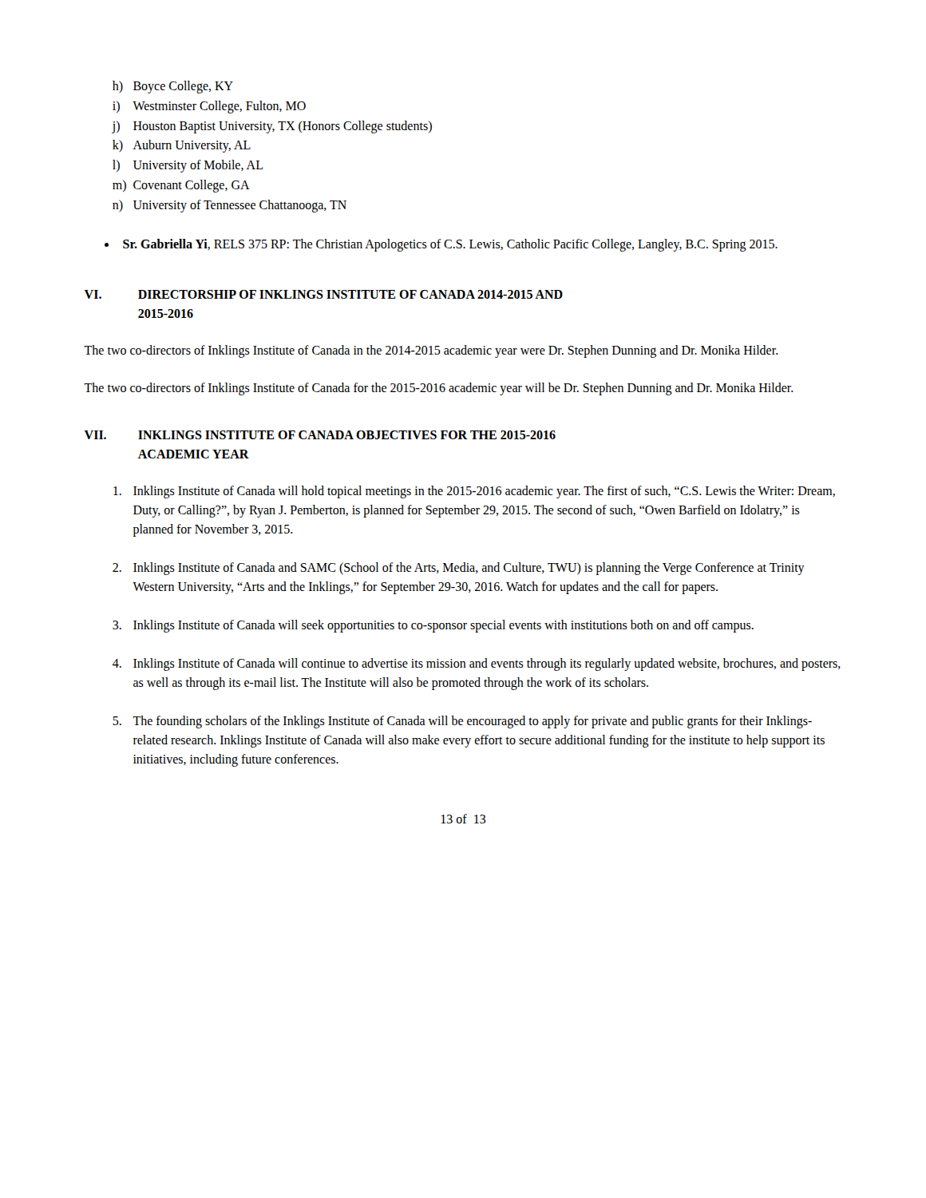h) Boyce College, KY
i) Westminster College, Fulton, MO
j) Houston Baptist University, TX (Honors College students)
k) Auburn University, AL
l) University of Mobile, AL
m) Covenant College, GA
n) University of Tennessee Chattanooga, TN
Sr. Gabriella Yi, RELS 375 RP: The Christian Apologetics of C.S. Lewis, Catholic Pacific College, Langley, B.C. Spring 2015.
VI. DIRECTORSHIP OF INKLINGS INSTITUTE OF CANADA 2014-2015 AND 2015-2016
The two co-directors of Inklings Institute of Canada in the 2014-2015 academic year were Dr. Stephen Dunning and Dr. Monika Hilder.
The two co-directors of Inklings Institute of Canada for the 2015-2016 academic year will be Dr. Stephen Dunning and Dr. Monika Hilder.
VII. INKLINGS INSTITUTE OF CANADA OBJECTIVES FOR THE 2015-2016 ACADEMIC YEAR
1. Inklings Institute of Canada will hold topical meetings in the 2015-2016 academic year. The first of such, “C.S. Lewis the Writer: Dream, Duty, or Calling?”, by Ryan J. Pemberton, is planned for September 29, 2015. The second of such, “Owen Barfield on Idolatry,” is planned for November 3, 2015.
2. Inklings Institute of Canada and SAMC (School of the Arts, Media, and Culture, TWU) is planning the Verge Conference at Trinity Western University, “Arts and the Inklings,” for September 29-30, 2016. Watch for updates and the call for papers.
3. Inklings Institute of Canada will seek opportunities to co-sponsor special events with institutions both on and off campus.
4. Inklings Institute of Canada will continue to advertise its mission and events through its regularly updated website, brochures, and posters, as well as through its e-mail list. The Institute will also be promoted through the work of its scholars.
5. The founding scholars of the Inklings Institute of Canada will be encouraged to apply for private and public grants for their Inklings-related research. Inklings Institute of Canada will also make every effort to secure additional funding for the institute to help support its initiatives, including future conferences.
13 of 13